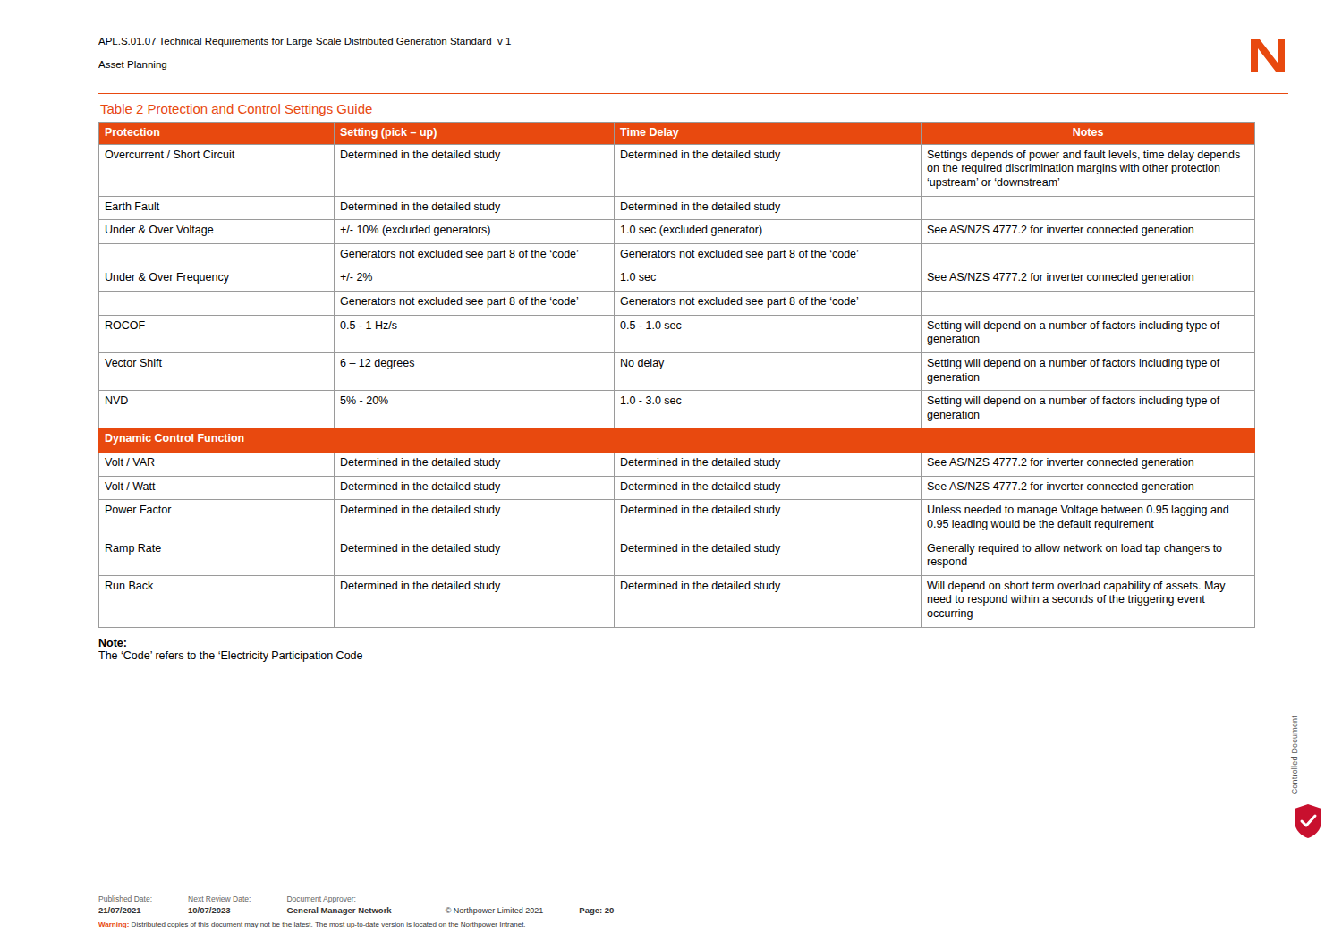APL.S.01.07 Technical Requirements for Large Scale Distributed Generation Standard v 1
Asset Planning
Table 2 Protection and Control Settings Guide
| Protection | Setting (pick – up) | Time Delay | Notes |
| --- | --- | --- | --- |
| Overcurrent / Short Circuit | Determined in the detailed study | Determined in the detailed study | Settings depends of power and fault levels, time delay depends on the required discrimination margins with other protection ‘upstream’ or ‘downstream’ |
| Earth Fault | Determined in the detailed study | Determined in the detailed study | |
| Under & Over Voltage | +/- 10% (excluded generators) | 1.0 sec (excluded generator) | See AS/NZS 4777.2 for inverter connected generation |
| | Generators not excluded see part 8 of the ‘code’ | Generators not excluded see part 8 of the ‘code’ | |
| Under & Over Frequency | +/- 2% | 1.0 sec | See AS/NZS 4777.2 for inverter connected generation |
| | Generators not excluded see part 8 of the ‘code’ | Generators not excluded see part 8 of the ‘code’ | |
| ROCOF | 0.5 - 1 Hz/s | 0.5 - 1.0 sec | Setting will depend on a number of factors including type of generation |
| Vector Shift | 6 – 12 degrees | No delay | Setting will depend on a number of factors including type of generation |
| NVD | 5% - 20% | 1.0 - 3.0 sec | Setting will depend on a number of factors including type of generation |
| Dynamic Control Function | | | |
| Volt / VAR | Determined in the detailed study | Determined in the detailed study | See AS/NZS 4777.2 for inverter connected generation |
| Volt / Watt | Determined in the detailed study | Determined in the detailed study | See AS/NZS 4777.2 for inverter connected generation |
| Power Factor | Determined in the detailed study | Determined in the detailed study | Unless needed to manage Voltage between 0.95 lagging and 0.95 leading would be the default requirement |
| Ramp Rate | Determined in the detailed study | Determined in the detailed study | Generally required to allow network on load tap changers to respond |
| Run Back | Determined in the detailed study | Determined in the detailed study | Will depend on short term overload capability of assets. May need to respond within a seconds of the triggering event occurring |
Note:
The ‘Code’ refers to the ‘Electricity Participation Code
Controlled Document
Published Date:
21/07/2021
Next Review Date:
10/07/2023
Document Approver:
General Manager Network
© Northpower Limited 2021
Page: 20
Warning: Distributed copies of this document may not be the latest. The most up-to-date version is located on the Northpower Intranet.